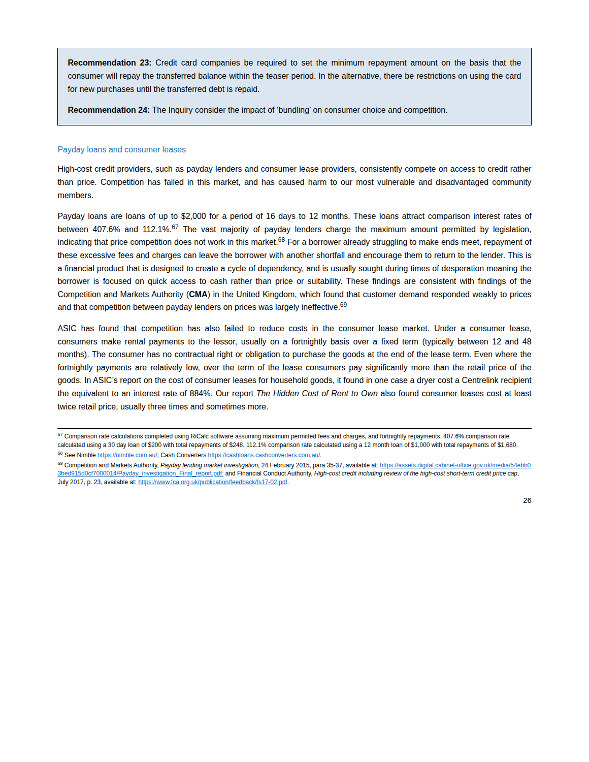Recommendation 23: Credit card companies be required to set the minimum repayment amount on the basis that the consumer will repay the transferred balance within the teaser period. In the alternative, there be restrictions on using the card for new purchases until the transferred debt is repaid.
Recommendation 24: The Inquiry consider the impact of ‘bundling’ on consumer choice and competition.
Payday loans and consumer leases
High-cost credit providers, such as payday lenders and consumer lease providers, consistently compete on access to credit rather than price. Competition has failed in this market, and has caused harm to our most vulnerable and disadvantaged community members.
Payday loans are loans of up to $2,000 for a period of 16 days to 12 months. These loans attract comparison interest rates of between 407.6% and 112.1%.67 The vast majority of payday lenders charge the maximum amount permitted by legislation, indicating that price competition does not work in this market.68 For a borrower already struggling to make ends meet, repayment of these excessive fees and charges can leave the borrower with another shortfall and encourage them to return to the lender. This is a financial product that is designed to create a cycle of dependency, and is usually sought during times of desperation meaning the borrower is focused on quick access to cash rather than price or suitability. These findings are consistent with findings of the Competition and Markets Authority (CMA) in the United Kingdom, which found that customer demand responded weakly to prices and that competition between payday lenders on prices was largely ineffective.69
ASIC has found that competition has also failed to reduce costs in the consumer lease market. Under a consumer lease, consumers make rental payments to the lessor, usually on a fortnightly basis over a fixed term (typically between 12 and 48 months). The consumer has no contractual right or obligation to purchase the goods at the end of the lease term. Even where the fortnightly payments are relatively low, over the term of the lease consumers pay significantly more than the retail price of the goods. In ASIC’s report on the cost of consumer leases for household goods, it found in one case a dryer cost a Centrelink recipient the equivalent to an interest rate of 884%. Our report The Hidden Cost of Rent to Own also found consumer leases cost at least twice retail price, usually three times and sometimes more.
67 Comparison rate calculations completed using RiCalc software assuming maximum permitted fees and charges, and fortnightly repayments. 407.6% comparison rate calculated using a 30 day loan of $200 with total repayments of $248. 112.1% comparison rate calculated using a 12 month loan of $1,000 with total repayments of $1,680.
68 See Nimble https://nimble.com.au/; Cash Converters https://cashloans.cashconverters.com.au/.
69 Competition and Markets Authority, Payday lending market investigation, 24 February 2015, para 35-37, available at: https://assets.digital.cabinet-office.gov.uk/media/54ebb03bed915d0cf7000014/Payday_investigation_Final_report.pdf; and Financial Conduct Authority, High-cost credit including review of the high-cost short-term credit price cap, July 2017, p. 23, available at: https://www.fca.org.uk/publication/feedback/fs17-02.pdf.
26